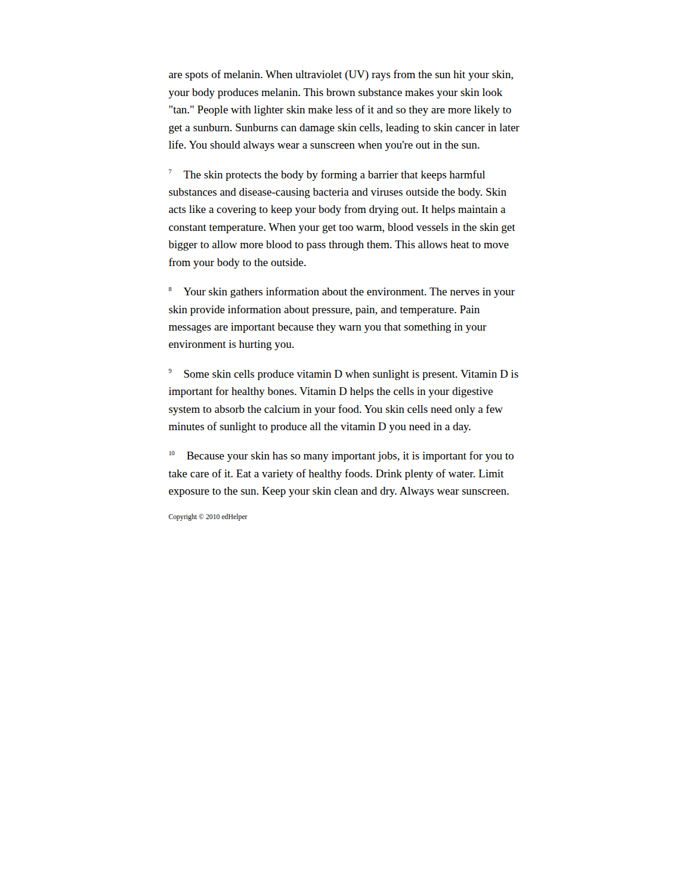are spots of melanin. When ultraviolet (UV) rays from the sun hit your skin, your body produces melanin. This brown substance makes your skin look "tan." People with lighter skin make less of it and so they are more likely to get a sunburn. Sunburns can damage skin cells, leading to skin cancer in later life. You should always wear a sunscreen when you're out in the sun.
7 The skin protects the body by forming a barrier that keeps harmful substances and disease-causing bacteria and viruses outside the body. Skin acts like a covering to keep your body from drying out. It helps maintain a constant temperature. When your get too warm, blood vessels in the skin get bigger to allow more blood to pass through them. This allows heat to move from your body to the outside.
8 Your skin gathers information about the environment. The nerves in your skin provide information about pressure, pain, and temperature. Pain messages are important because they warn you that something in your environment is hurting you.
9 Some skin cells produce vitamin D when sunlight is present. Vitamin D is important for healthy bones. Vitamin D helps the cells in your digestive system to absorb the calcium in your food. You skin cells need only a few minutes of sunlight to produce all the vitamin D you need in a day.
10 Because your skin has so many important jobs, it is important for you to take care of it. Eat a variety of healthy foods. Drink plenty of water. Limit exposure to the sun. Keep your skin clean and dry. Always wear sunscreen.
Copyright © 2010 edHelper